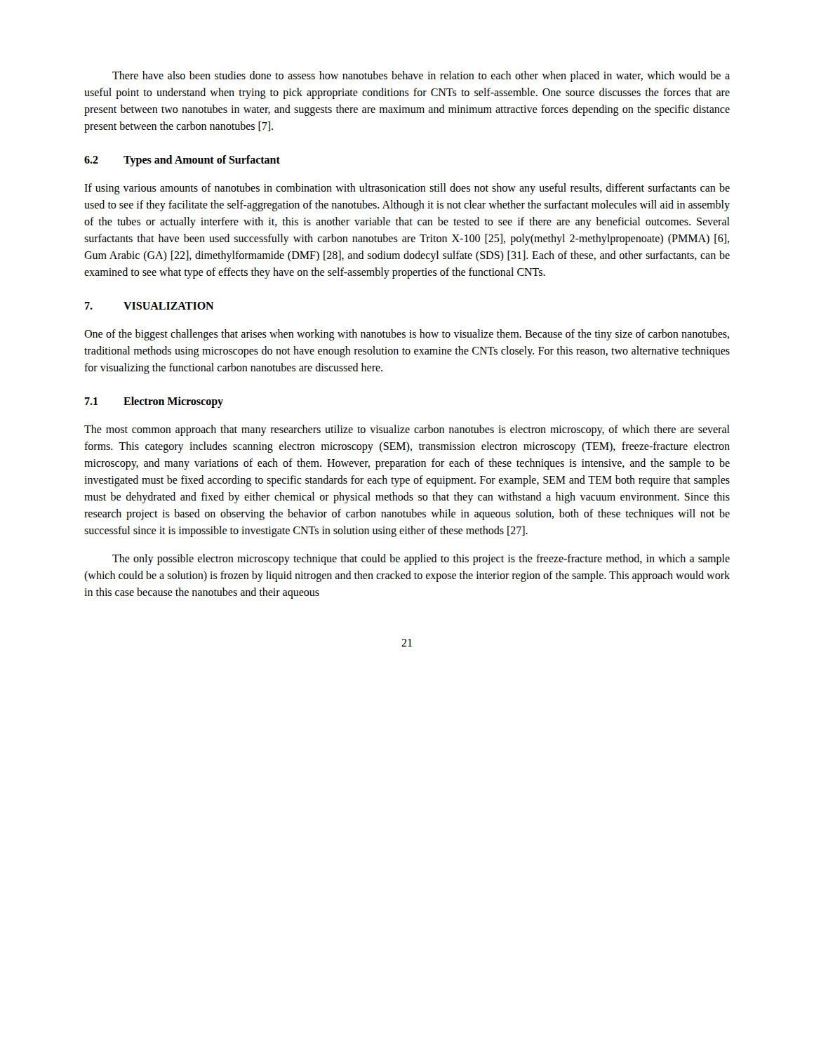There have also been studies done to assess how nanotubes behave in relation to each other when placed in water, which would be a useful point to understand when trying to pick appropriate conditions for CNTs to self-assemble. One source discusses the forces that are present between two nanotubes in water, and suggests there are maximum and minimum attractive forces depending on the specific distance present between the carbon nanotubes [7].
6.2 Types and Amount of Surfactant
If using various amounts of nanotubes in combination with ultrasonication still does not show any useful results, different surfactants can be used to see if they facilitate the self-aggregation of the nanotubes. Although it is not clear whether the surfactant molecules will aid in assembly of the tubes or actually interfere with it, this is another variable that can be tested to see if there are any beneficial outcomes. Several surfactants that have been used successfully with carbon nanotubes are Triton X-100 [25], poly(methyl 2-methylpropenoate) (PMMA) [6], Gum Arabic (GA) [22], dimethylformamide (DMF) [28], and sodium dodecyl sulfate (SDS) [31]. Each of these, and other surfactants, can be examined to see what type of effects they have on the self-assembly properties of the functional CNTs.
7. VISUALIZATION
One of the biggest challenges that arises when working with nanotubes is how to visualize them. Because of the tiny size of carbon nanotubes, traditional methods using microscopes do not have enough resolution to examine the CNTs closely. For this reason, two alternative techniques for visualizing the functional carbon nanotubes are discussed here.
7.1 Electron Microscopy
The most common approach that many researchers utilize to visualize carbon nanotubes is electron microscopy, of which there are several forms. This category includes scanning electron microscopy (SEM), transmission electron microscopy (TEM), freeze-fracture electron microscopy, and many variations of each of them. However, preparation for each of these techniques is intensive, and the sample to be investigated must be fixed according to specific standards for each type of equipment. For example, SEM and TEM both require that samples must be dehydrated and fixed by either chemical or physical methods so that they can withstand a high vacuum environment. Since this research project is based on observing the behavior of carbon nanotubes while in aqueous solution, both of these techniques will not be successful since it is impossible to investigate CNTs in solution using either of these methods [27].
The only possible electron microscopy technique that could be applied to this project is the freeze-fracture method, in which a sample (which could be a solution) is frozen by liquid nitrogen and then cracked to expose the interior region of the sample. This approach would work in this case because the nanotubes and their aqueous
21